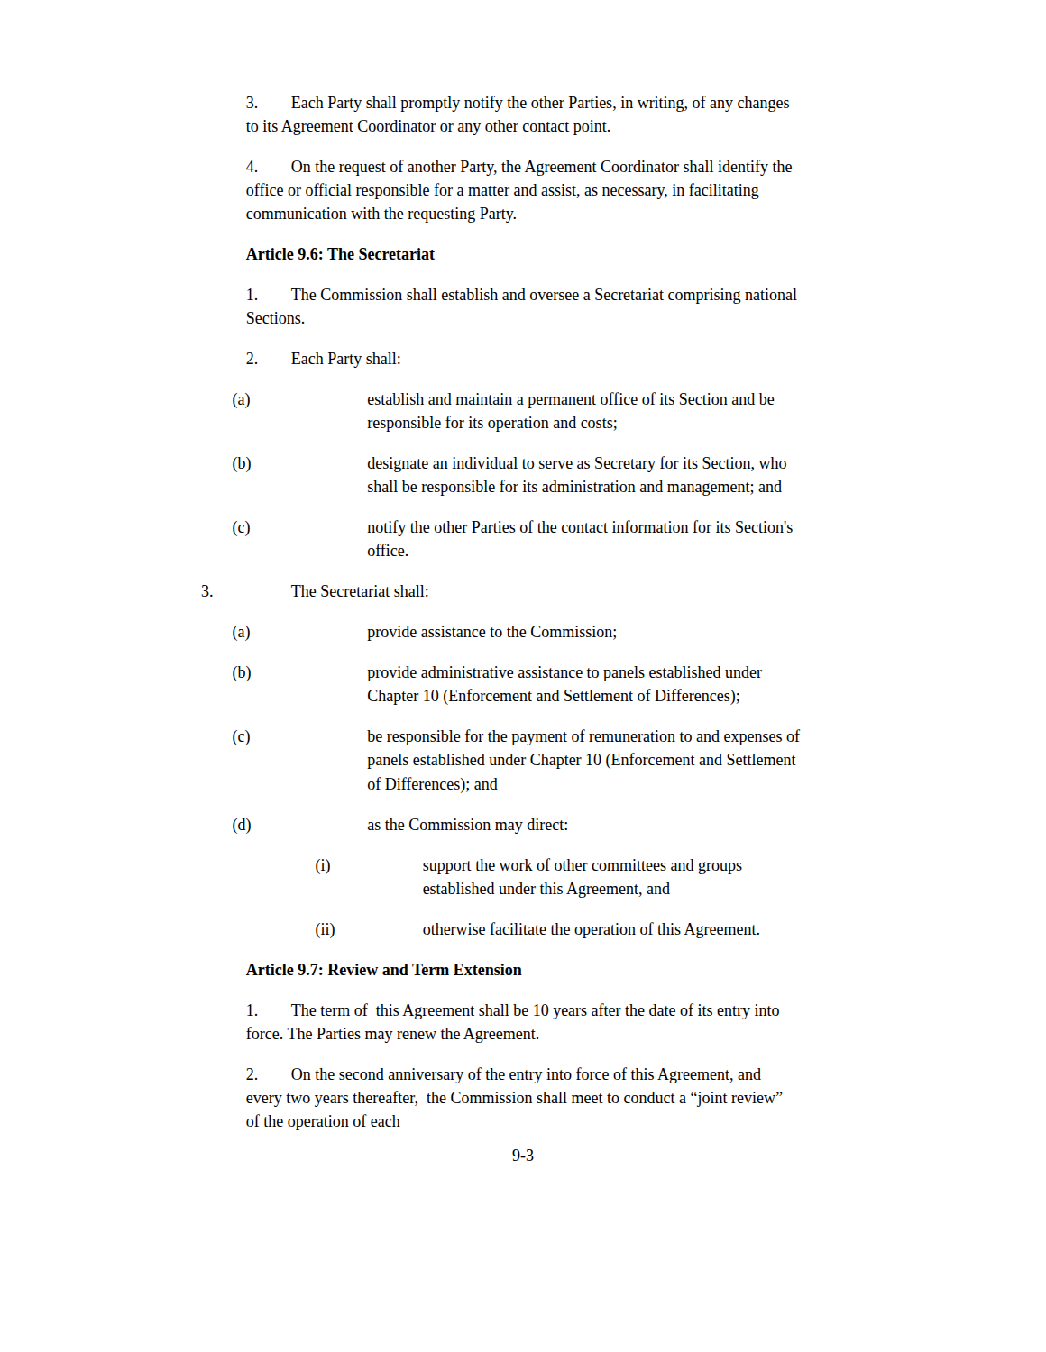3. Each Party shall promptly notify the other Parties, in writing, of any changes to its Agreement Coordinator or any other contact point.
4. On the request of another Party, the Agreement Coordinator shall identify the office or official responsible for a matter and assist, as necessary, in facilitating communication with the requesting Party.
Article 9.6: The Secretariat
1. The Commission shall establish and oversee a Secretariat comprising national Sections.
2. Each Party shall:
(a) establish and maintain a permanent office of its Section and be responsible for its operation and costs;
(b) designate an individual to serve as Secretary for its Section, who shall be responsible for its administration and management; and
(c) notify the other Parties of the contact information for its Section's office.
3. The Secretariat shall:
(a) provide assistance to the Commission;
(b) provide administrative assistance to panels established under Chapter 10 (Enforcement and Settlement of Differences);
(c) be responsible for the payment of remuneration to and expenses of panels established under Chapter 10 (Enforcement and Settlement of Differences); and
(d) as the Commission may direct:
(i) support the work of other committees and groups established under this Agreement, and
(ii) otherwise facilitate the operation of this Agreement.
Article 9.7: Review and Term Extension
1. The term of this Agreement shall be 10 years after the date of its entry into force. The Parties may renew the Agreement.
2. On the second anniversary of the entry into force of this Agreement, and every two years thereafter, the Commission shall meet to conduct a “joint review” of the operation of each
9-3